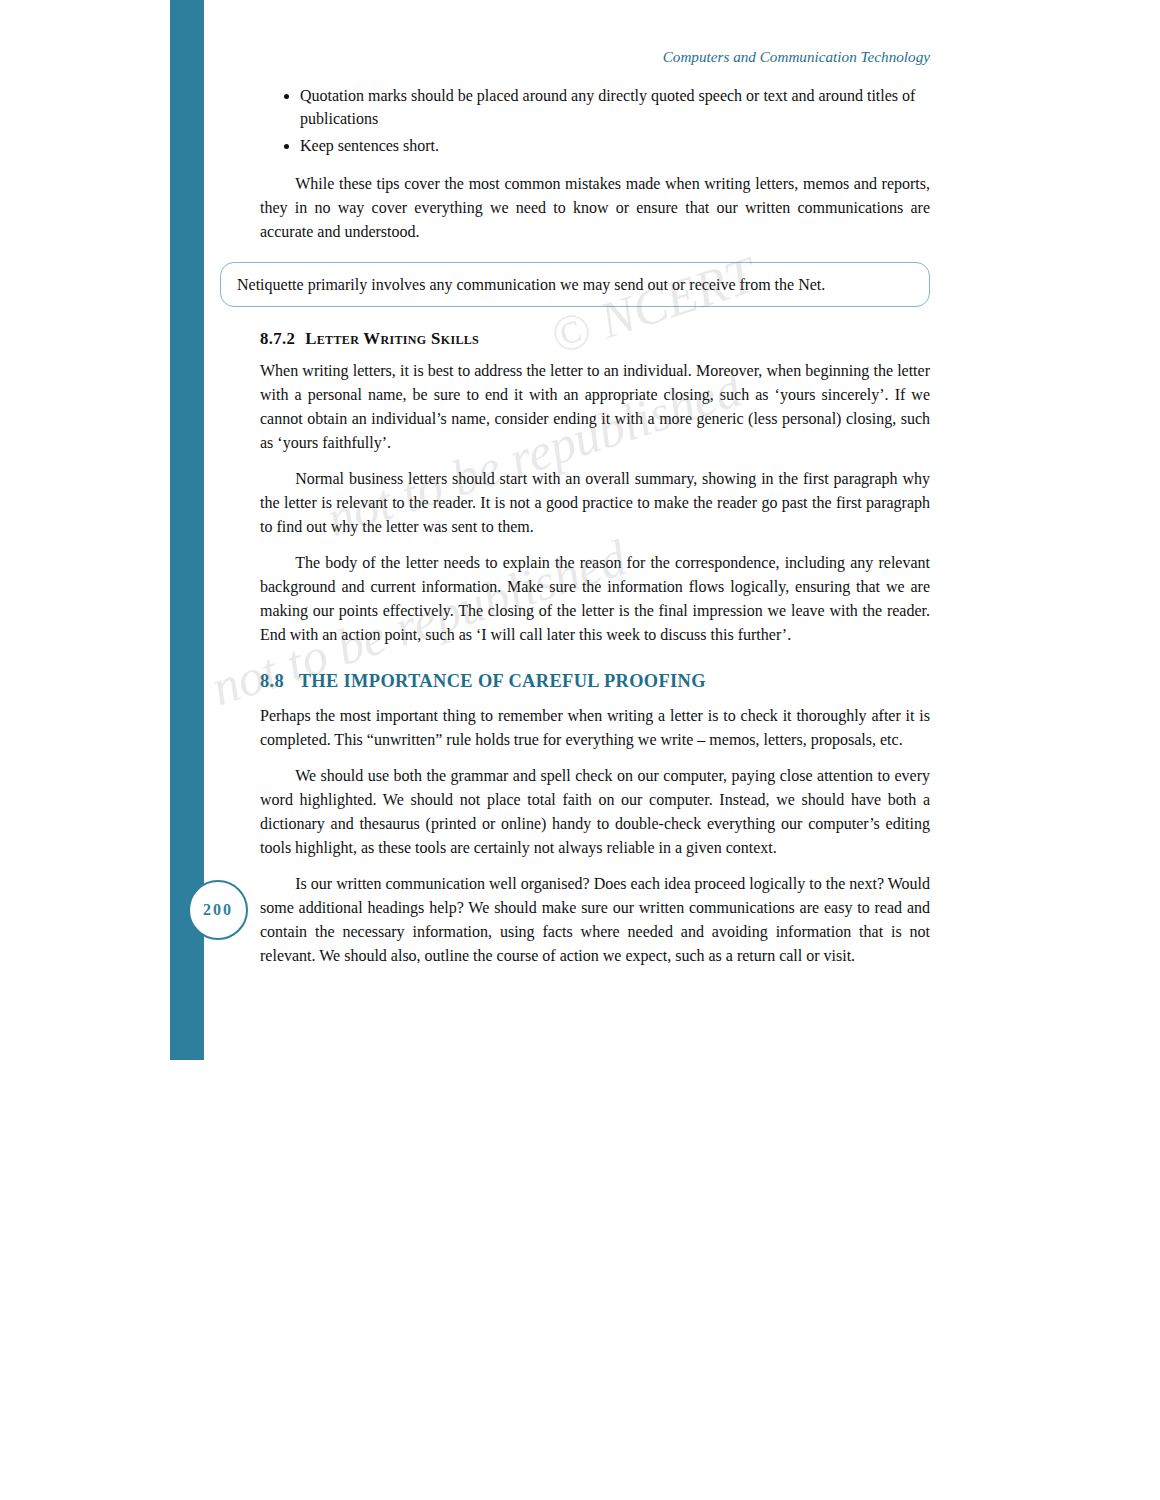Computers and Communication Technology
Quotation marks should be placed around any directly quoted speech or text and around titles of publications
Keep sentences short.
While these tips cover the most common mistakes made when writing letters, memos and reports, they in no way cover everything we need to know or ensure that our written communications are accurate and understood.
Netiquette primarily involves any communication we may send out or receive from the Net.
8.7.2 Letter Writing Skills
When writing letters, it is best to address the letter to an individual. Moreover, when beginning the letter with a personal name, be sure to end it with an appropriate closing, such as ‘yours sincerely’. If we cannot obtain an individual’s name, consider ending it with a more generic (less personal) closing, such as ‘yours faithfully’.
Normal business letters should start with an overall summary, showing in the first paragraph why the letter is relevant to the reader. It is not a good practice to make the reader go past the first paragraph to find out why the letter was sent to them.
The body of the letter needs to explain the reason for the correspondence, including any relevant background and current information. Make sure the information flows logically, ensuring that we are making our points effectively. The closing of the letter is the final impression we leave with the reader. End with an action point, such as ‘I will call later this week to discuss this further’.
8.8 THE IMPORTANCE OF CAREFUL PROOFING
Perhaps the most important thing to remember when writing a letter is to check it thoroughly after it is completed. This “unwritten” rule holds true for everything we write – memos, letters, proposals, etc.
We should use both the grammar and spell check on our computer, paying close attention to every word highlighted. We should not place total faith on our computer. Instead, we should have both a dictionary and thesaurus (printed or online) handy to double-check everything our computer’s editing tools highlight, as these tools are certainly not always reliable in a given context.
Is our written communication well organised? Does each idea proceed logically to the next? Would some additional headings help? We should make sure our written communications are easy to read and contain the necessary information, using facts where needed and avoiding information that is not relevant. We should also, outline the course of action we expect, such as a return call or visit.
200
© NCERT not to be republished not to be republished